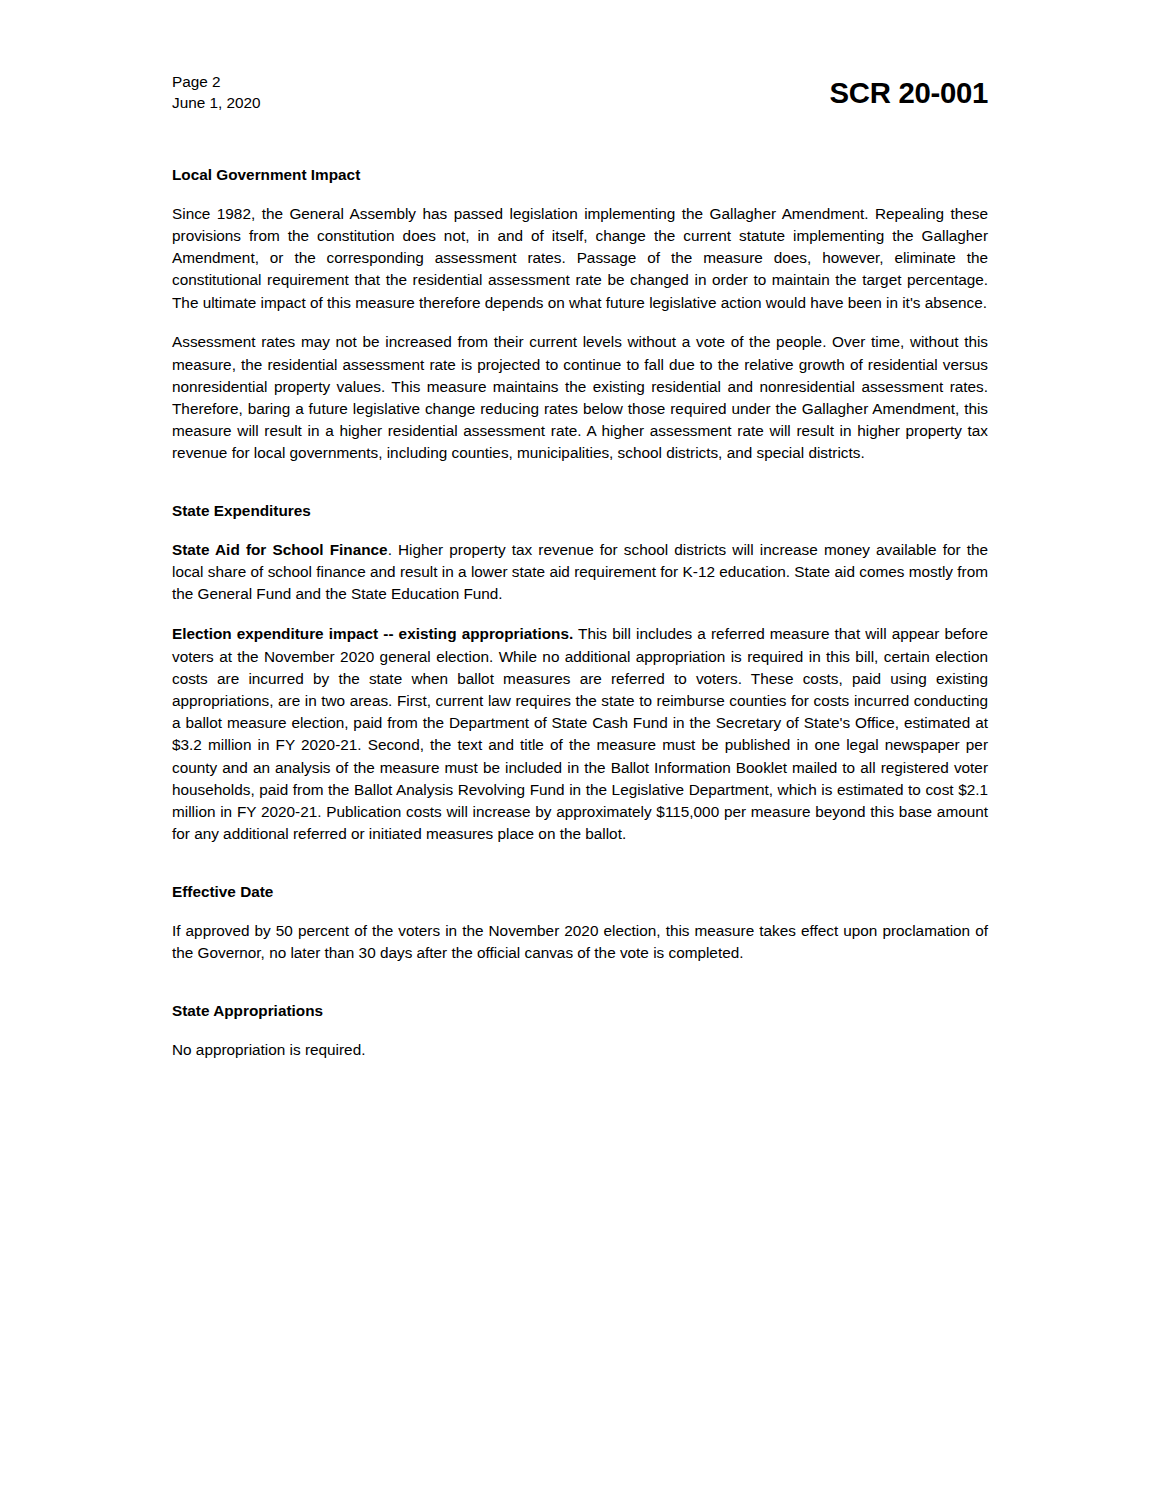Page 2
June 1, 2020
SCR 20-001
Local Government Impact
Since 1982, the General Assembly has passed legislation implementing the Gallagher Amendment. Repealing these provisions from the constitution does not, in and of itself, change the current statute implementing the Gallagher Amendment, or the corresponding assessment rates. Passage of the measure does, however, eliminate the constitutional requirement that the residential assessment rate be changed in order to maintain the target percentage. The ultimate impact of this measure therefore depends on what future legislative action would have been in it's absence.
Assessment rates may not be increased from their current levels without a vote of the people. Over time, without this measure, the residential assessment rate is projected to continue to fall due to the relative growth of residential versus nonresidential property values. This measure maintains the existing residential and nonresidential assessment rates. Therefore, baring a future legislative change reducing rates below those required under the Gallagher Amendment, this measure will result in a higher residential assessment rate. A higher assessment rate will result in higher property tax revenue for local governments, including counties, municipalities, school districts, and special districts.
State Expenditures
State Aid for School Finance. Higher property tax revenue for school districts will increase money available for the local share of school finance and result in a lower state aid requirement for K-12 education. State aid comes mostly from the General Fund and the State Education Fund.
Election expenditure impact -- existing appropriations. This bill includes a referred measure that will appear before voters at the November 2020 general election. While no additional appropriation is required in this bill, certain election costs are incurred by the state when ballot measures are referred to voters. These costs, paid using existing appropriations, are in two areas. First, current law requires the state to reimburse counties for costs incurred conducting a ballot measure election, paid from the Department of State Cash Fund in the Secretary of State's Office, estimated at $3.2 million in FY 2020-21. Second, the text and title of the measure must be published in one legal newspaper per county and an analysis of the measure must be included in the Ballot Information Booklet mailed to all registered voter households, paid from the Ballot Analysis Revolving Fund in the Legislative Department, which is estimated to cost $2.1 million in FY 2020-21. Publication costs will increase by approximately $115,000 per measure beyond this base amount for any additional referred or initiated measures place on the ballot.
Effective Date
If approved by 50 percent of the voters in the November 2020 election, this measure takes effect upon proclamation of the Governor, no later than 30 days after the official canvas of the vote is completed.
State Appropriations
No appropriation is required.